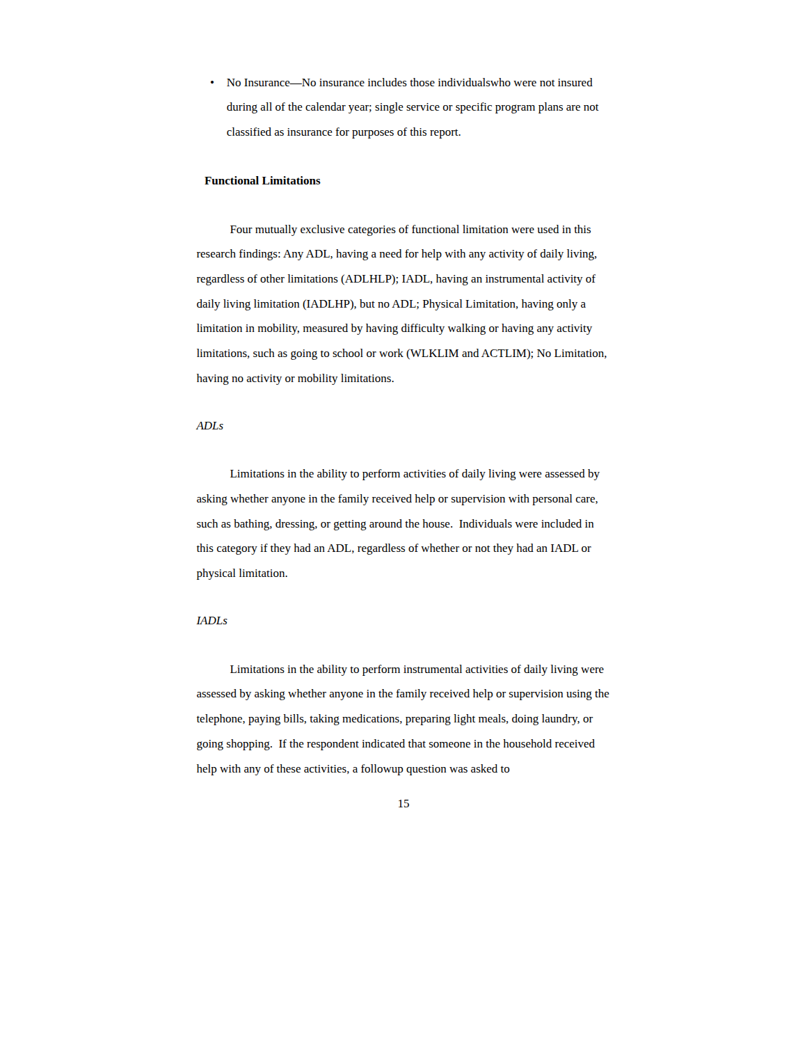No Insurance—No insurance includes those individualswho were not insured during all of the calendar year; single service or specific program plans are not classified as insurance for purposes of this report.
Functional Limitations
Four mutually exclusive categories of functional limitation were used in this research findings: Any ADL, having a need for help with any activity of daily living, regardless of other limitations (ADLHLP); IADL, having an instrumental activity of daily living limitation (IADLHP), but no ADL; Physical Limitation, having only a limitation in mobility, measured by having difficulty walking or having any activity limitations, such as going to school or work (WLKLIM and ACTLIM); No Limitation, having no activity or mobility limitations.
ADLs
Limitations in the ability to perform activities of daily living were assessed by asking whether anyone in the family received help or supervision with personal care, such as bathing, dressing, or getting around the house. Individuals were included in this category if they had an ADL, regardless of whether or not they had an IADL or physical limitation.
IADLs
Limitations in the ability to perform instrumental activities of daily living were assessed by asking whether anyone in the family received help or supervision using the telephone, paying bills, taking medications, preparing light meals, doing laundry, or going shopping. If the respondent indicated that someone in the household received help with any of these activities, a followup question was asked to
15